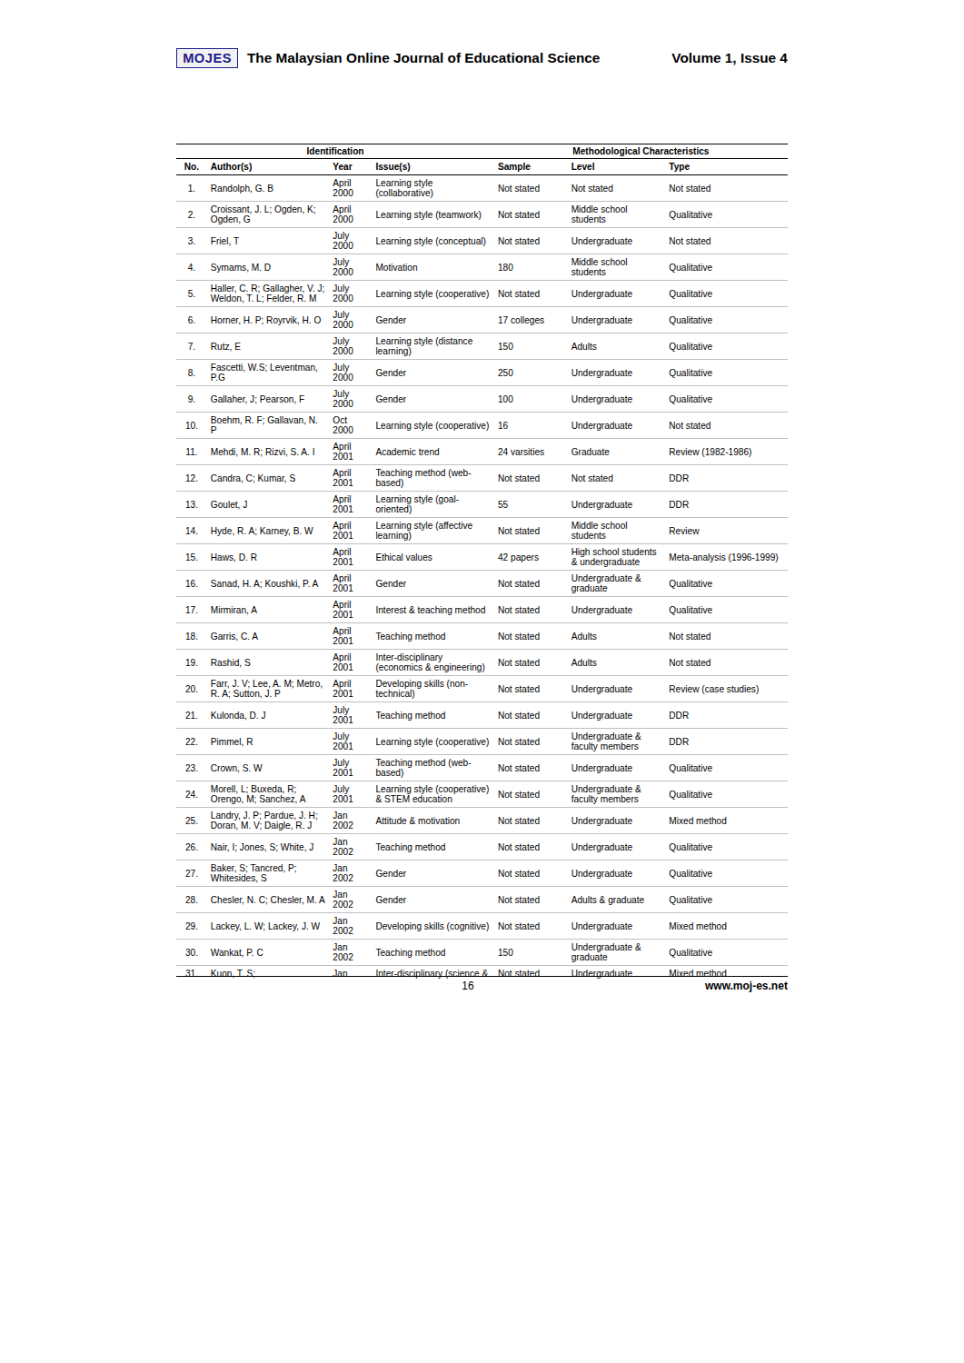MOJES
The Malaysian Online Journal of Educational Science
Volume 1, Issue 4
| Identification | Methodological Characteristics |
| --- | --- |
| No. | Author(s) | Year | Issue(s) | Sample | Level | Type |
| 1. | Randolph, G. B | April 2000 | Learning style (collaborative) | Not stated | Not stated | Not stated |
| 2. | Croissant, J. L; Ogden, K; Ogden, G | April 2000 | Learning style (teamwork) | Not stated | Middle school students | Qualitative |
| 3. | Friel, T | July 2000 | Learning style (conceptual) | Not stated | Undergraduate | Not stated |
| 4. | Symams, M. D | July 2000 | Motivation | 180 | Middle school students | Qualitative |
| 5. | Haller, C. R; Gallagher, V. J; Weldon, T. L; Felder, R. M | July 2000 | Learning style (cooperative) | Not stated | Undergraduate | Qualitative |
| 6. | Horner, H. P; Royrvik, H. O | July 2000 | Gender | 17 colleges | Undergraduate | Qualitative |
| 7. | Rutz, E | July 2000 | Learning style (distance learning) | 150 | Adults | Qualitative |
| 8. | Fascetti, W.S; Leventman, P.G | July 2000 | Gender | 250 | Undergraduate | Qualitative |
| 9. | Gallaher, J; Pearson, F | July 2000 | Gender | 100 | Undergraduate | Qualitative |
| 10. | Boehm, R. F; Gallavan, N. P | Oct 2000 | Learning style (cooperative) | 16 | Undergraduate | Not stated |
| 11. | Mehdi, M. R; Rizvi, S. A. I | April 2001 | Academic trend | 24 varsities | Graduate | Review (1982-1986) |
| 12. | Candra, C; Kumar, S | April 2001 | Teaching method (web-based) | Not stated | Not stated | DDR |
| 13. | Goulet, J | April 2001 | Learning style (goal-oriented) | 55 | Undergraduate | DDR |
| 14. | Hyde, R. A; Karney, B. W | April 2001 | Learning style (affective learning) | Not stated | Middle school students | Review |
| 15. | Haws, D. R | April 2001 | Ethical values | 42 papers | High school students & undergraduate | Meta-analysis (1996-1999) |
| 16. | Sanad, H. A; Koushki, P. A | April 2001 | Gender | Not stated | Undergraduate & graduate | Qualitative |
| 17. | Mirmiran, A | April 2001 | Interest & teaching method | Not stated | Undergraduate | Qualitative |
| 18. | Garris, C. A | April 2001 | Teaching method | Not stated | Adults | Not stated |
| 19. | Rashid, S | April 2001 | Inter-disciplinary (economics & engineering) | Not stated | Adults | Not stated |
| 20. | Farr, J. V; Lee, A. M; Metro, R. A; Sutton, J. P | April 2001 | Developing skills (non-technical) | Not stated | Undergraduate | Review (case studies) |
| 21. | Kulonda, D. J | July 2001 | Teaching method | Not stated | Undergraduate | DDR |
| 22. | Pimmel, R | July 2001 | Learning style (cooperative) | Not stated | Undergraduate & faculty members | DDR |
| 23. | Crown, S. W | July 2001 | Teaching method (web-based) | Not stated | Undergraduate | Qualitative |
| 24. | Morell, L; Buxeda, R; Orengo, M; Sanchez, A | July 2001 | Learning style (cooperative) & STEM education | Not stated | Undergraduate & faculty members | Qualitative |
| 25. | Landry, J. P; Pardue, J. H; Doran, M. V; Daigle, R. J | Jan 2002 | Attitude & motivation | Not stated | Undergraduate | Mixed method |
| 26. | Nair, I; Jones, S; White, J | Jan 2002 | Teaching method | Not stated | Undergraduate | Qualitative |
| 27. | Baker, S; Tancred, P; Whitesides, S | Jan 2002 | Gender | Not stated | Undergraduate | Qualitative |
| 28. | Chesler, N. C; Chesler, M. A | Jan 2002 | Gender | Not stated | Adults & graduate | Qualitative |
| 29. | Lackey, L. W; Lackey, J. W | Jan 2002 | Developing skills (cognitive) | Not stated | Undergraduate | Mixed method |
| 30. | Wankat, P. C | Jan 2002 | Teaching method | 150 | Undergraduate & graduate | Qualitative |
| 31. | Kuon, T. S; | Jan | Inter-disciplinary (science & | Not stated | Undergraduate | Mixed method |
16
www.moj-es.net